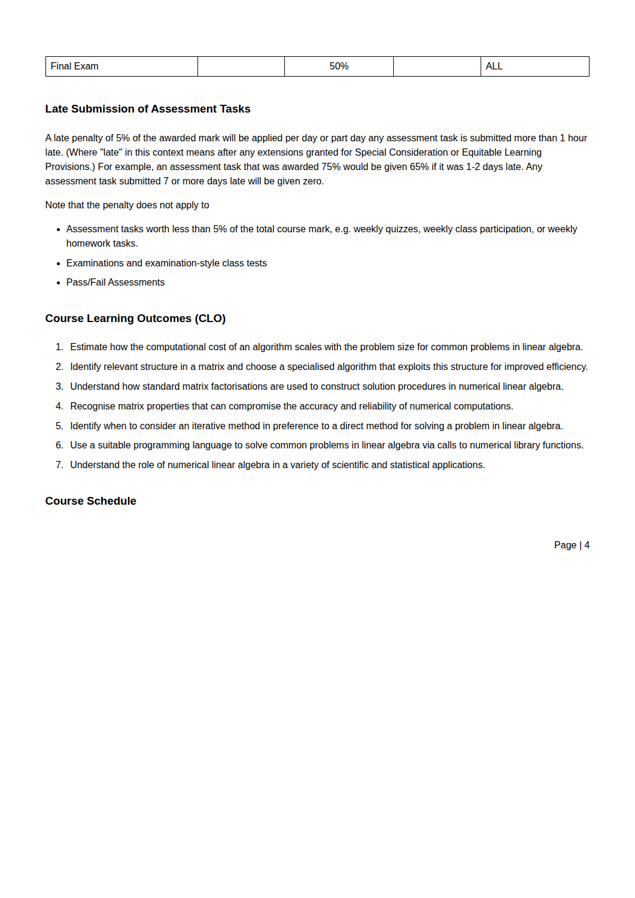| Final Exam | | 50% | | ALL |
Late Submission of Assessment Tasks
A late penalty of 5% of the awarded mark will be applied per day or part day any assessment task is submitted more than 1 hour late. (Where "late" in this context means after any extensions granted for Special Consideration or Equitable Learning Provisions.) For example, an assessment task that was awarded 75% would be given 65% if it was 1-2 days late. Any assessment task submitted 7 or more days late will be given zero.
Note that the penalty does not apply to
Assessment tasks worth less than 5% of the total course mark, e.g. weekly quizzes, weekly class participation, or weekly homework tasks.
Examinations and examination-style class tests
Pass/Fail Assessments
Course Learning Outcomes (CLO)
Estimate how the computational cost of an algorithm scales with the problem size for common problems in linear algebra.
Identify relevant structure in a matrix and choose a specialised algorithm that exploits this structure for improved efficiency.
Understand how standard matrix factorisations are used to construct solution procedures in numerical linear algebra.
Recognise matrix properties that can compromise the accuracy and reliability of numerical computations.
Identify when to consider an iterative method in preference to a direct method for solving a problem in linear algebra.
Use a suitable programming language to solve common problems in linear algebra via calls to numerical library functions.
Understand the role of numerical linear algebra in a variety of scientific and statistical applications.
Course Schedule
Page | 4